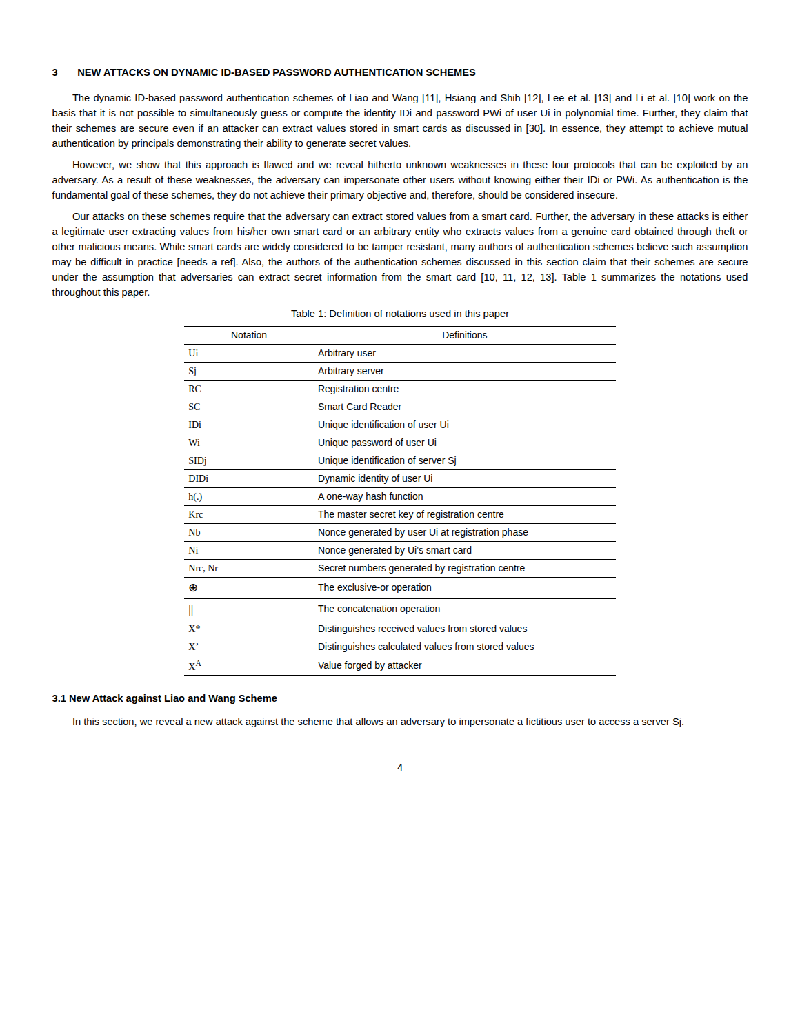3 NEW ATTACKS ON DYNAMIC ID-BASED PASSWORD AUTHENTICATION SCHEMES
The dynamic ID-based password authentication schemes of Liao and Wang [11], Hsiang and Shih [12], Lee et al. [13] and Li et al. [10] work on the basis that it is not possible to simultaneously guess or compute the identity IDi and password PWi of user Ui in polynomial time. Further, they claim that their schemes are secure even if an attacker can extract values stored in smart cards as discussed in [30]. In essence, they attempt to achieve mutual authentication by principals demonstrating their ability to generate secret values.
However, we show that this approach is flawed and we reveal hitherto unknown weaknesses in these four protocols that can be exploited by an adversary. As a result of these weaknesses, the adversary can impersonate other users without knowing either their IDi or PWi. As authentication is the fundamental goal of these schemes, they do not achieve their primary objective and, therefore, should be considered insecure.
Our attacks on these schemes require that the adversary can extract stored values from a smart card. Further, the adversary in these attacks is either a legitimate user extracting values from his/her own smart card or an arbitrary entity who extracts values from a genuine card obtained through theft or other malicious means. While smart cards are widely considered to be tamper resistant, many authors of authentication schemes believe such assumption may be difficult in practice [needs a ref]. Also, the authors of the authentication schemes discussed in this section claim that their schemes are secure under the assumption that adversaries can extract secret information from the smart card [10, 11, 12, 13]. Table 1 summarizes the notations used throughout this paper.
Table 1: Definition of notations used in this paper
| Notation | Definitions |
| --- | --- |
| Ui | Arbitrary user |
| Sj | Arbitrary server |
| RC | Registration centre |
| SC | Smart Card Reader |
| IDi | Unique identification of user Ui |
| Wi | Unique password of user Ui |
| SIDj | Unique identification of server Sj |
| DIDi | Dynamic identity of user Ui |
| h(.) | A one-way hash function |
| Krc | The master secret key of registration centre |
| Nb | Nonce generated by user Ui at registration phase |
| Ni | Nonce generated by Ui’s smart card |
| Nrc, Nr | Secret numbers generated by registration centre |
| ⊕ | The exclusive-or operation |
| // | The concatenation operation |
| X* | Distinguishes received values from stored values |
| X’ | Distinguishes calculated values from stored values |
| X A | Value forged by attacker |
3.1 New Attack against Liao and Wang Scheme
In this section, we reveal a new attack against the scheme that allows an adversary to impersonate a fictitious user to access a server Sj.
4